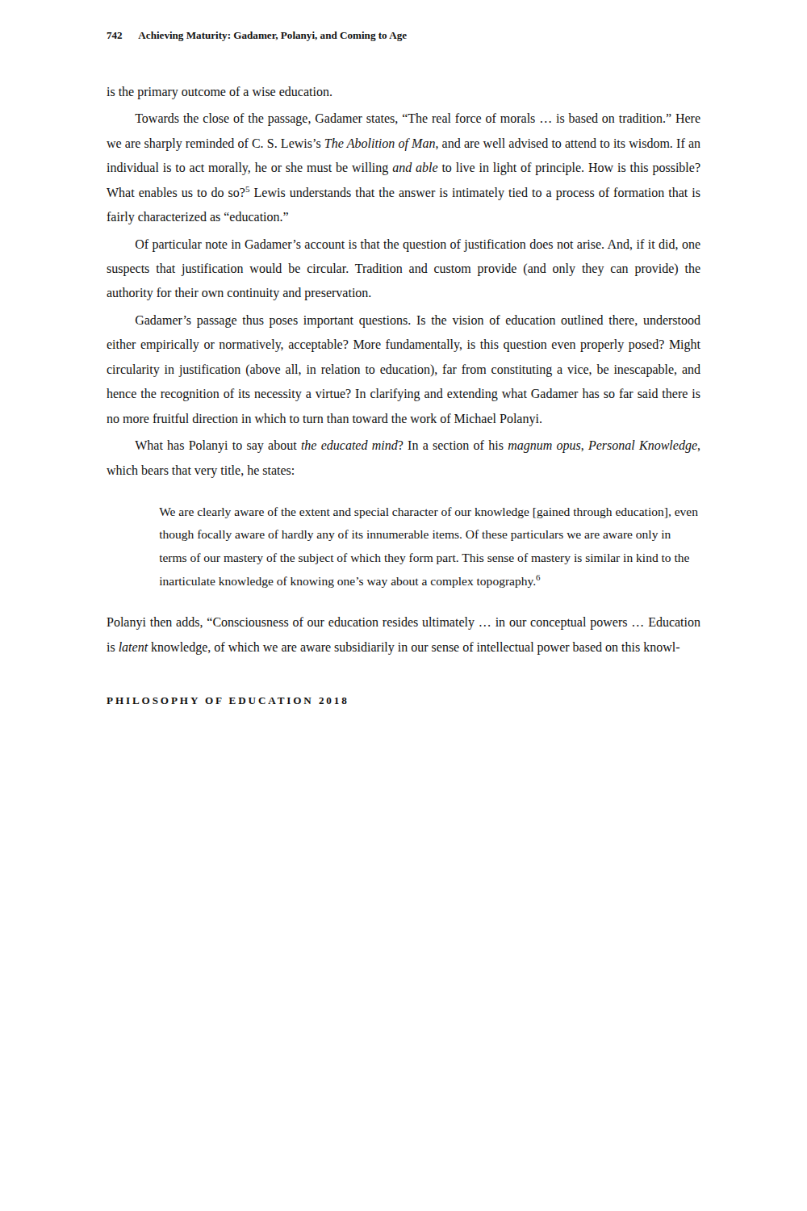742 Achieving Maturity: Gadamer, Polanyi, and Coming to Age
is the primary outcome of a wise education.
Towards the close of the passage, Gadamer states, “The real force of morals … is based on tradition.” Here we are sharply reminded of C. S. Lewis’s The Abolition of Man, and are well advised to attend to its wisdom. If an individual is to act morally, he or she must be willing and able to live in light of principle. How is this possible? What enables us to do so?5 Lewis understands that the answer is intimately tied to a process of formation that is fairly characterized as “education.”
Of particular note in Gadamer’s account is that the question of justification does not arise. And, if it did, one suspects that justification would be circular. Tradition and custom provide (and only they can provide) the authority for their own continuity and preservation.
Gadamer’s passage thus poses important questions. Is the vision of education outlined there, understood either empirically or normatively, acceptable? More fundamentally, is this question even properly posed? Might circularity in justification (above all, in relation to education), far from constituting a vice, be inescapable, and hence the recognition of its necessity a virtue? In clarifying and extending what Gadamer has so far said there is no more fruitful direction in which to turn than toward the work of Michael Polanyi.
What has Polanyi to say about the educated mind? In a section of his magnum opus, Personal Knowledge, which bears that very title, he states:
We are clearly aware of the extent and special character of our knowledge [gained through education], even though focally aware of hardly any of its innumerable items. Of these particulars we are aware only in terms of our mastery of the subject of which they form part. This sense of mastery is similar in kind to the inarticulate knowledge of knowing one’s way about a complex topography.6
Polanyi then adds, “Consciousness of our education resides ultimately … in our conceptual powers … Education is latent knowledge, of which we are aware subsidiarily in our sense of intellectual power based on this knowl-
PHILOSOPHY OF EDUCATION 2018